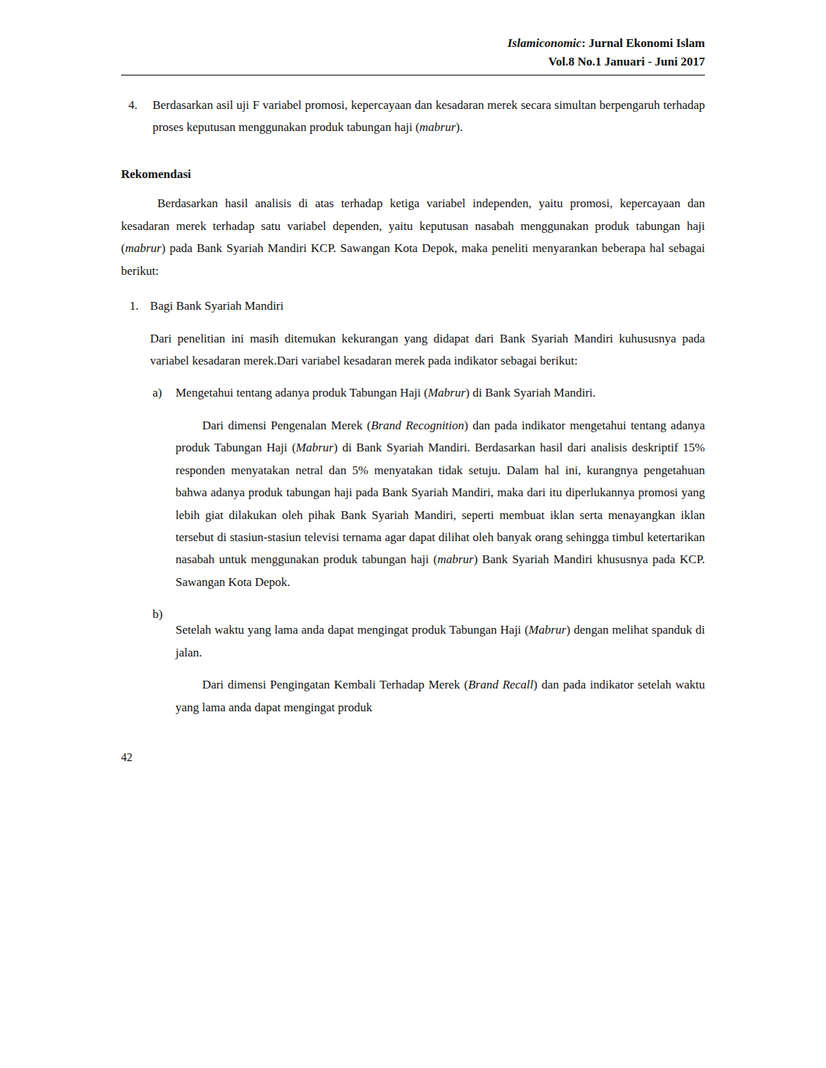Islamiconomic: Jurnal Ekonomi Islam
Vol.8 No.1 Januari - Juni 2017
4. Berdasarkan asil uji F variabel promosi, kepercayaan dan kesadaran merek secara simultan berpengaruh terhadap proses keputusan menggunakan produk tabungan haji (mabrur).
Rekomendasi
Berdasarkan hasil analisis di atas terhadap ketiga variabel independen, yaitu promosi, kepercayaan dan kesadaran merek terhadap satu variabel dependen, yaitu keputusan nasabah menggunakan produk tabungan haji (mabrur) pada Bank Syariah Mandiri KCP. Sawangan Kota Depok, maka peneliti menyarankan beberapa hal sebagai berikut:
1.
Bagi Bank Syariah Mandiri
Dari penelitian ini masih ditemukan kekurangan yang didapat dari Bank Syariah Mandiri kuhususnya pada variabel kesadaran merek.Dari variabel kesadaran merek pada indikator sebagai berikut:
a)
Mengetahui tentang adanya produk Tabungan Haji (Mabrur) di Bank Syariah Mandiri.
Dari dimensi Pengenalan Merek (Brand Recognition) dan pada indikator mengetahui tentang adanya produk Tabungan Haji (Mabrur) di Bank Syariah Mandiri. Berdasarkan hasil dari analisis deskriptif 15% responden menyatakan netral dan 5% menyatakan tidak setuju. Dalam hal ini, kurangnya pengetahuan bahwa adanya produk tabungan haji pada Bank Syariah Mandiri, maka dari itu diperlukannya promosi yang lebih giat dilakukan oleh pihak Bank Syariah Mandiri, seperti membuat iklan serta menayangkan iklan tersebut di stasiun-stasiun televisi ternama agar dapat dilihat oleh banyak orang sehingga timbul ketertarikan nasabah untuk menggunakan produk tabungan haji (mabrur) Bank Syariah Mandiri khususnya pada KCP. Sawangan Kota Depok.
b)
Setelah waktu yang lama anda dapat mengingat produk Tabungan Haji (Mabrur) dengan melihat spanduk di jalan.
Dari dimensi Pengingatan Kembali Terhadap Merek (Brand Recall) dan pada indikator setelah waktu yang lama anda dapat mengingat produk
42